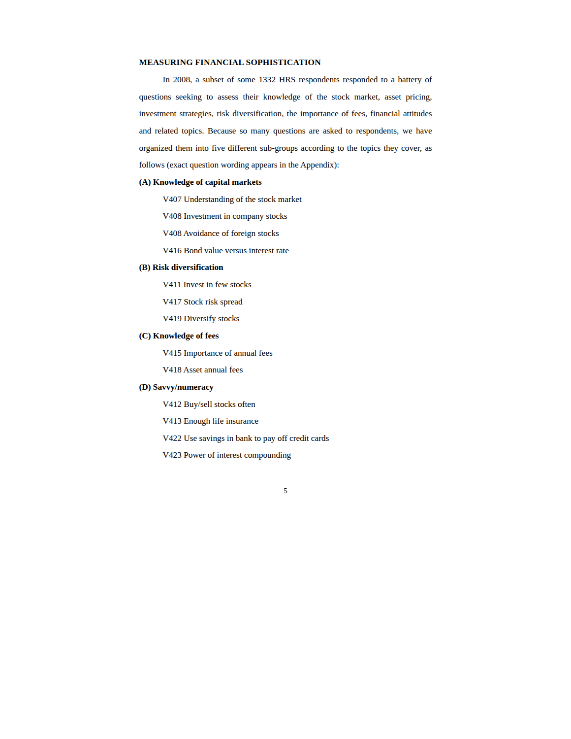Measuring Financial Sophistication
In 2008, a subset of some 1332 HRS respondents responded to a battery of questions seeking to assess their knowledge of the stock market, asset pricing, investment strategies, risk diversification, the importance of fees, financial attitudes and related topics. Because so many questions are asked to respondents, we have organized them into five different sub-groups according to the topics they cover, as follows (exact question wording appears in the Appendix):
(A) Knowledge of capital markets
V407 Understanding of the stock market
V408 Investment in company stocks
V408 Avoidance of foreign stocks
V416 Bond value versus interest rate
(B) Risk diversification
V411 Invest in few stocks
V417 Stock risk spread
V419 Diversify stocks
(C) Knowledge of fees
V415 Importance of annual fees
V418 Asset annual fees
(D) Savvy/numeracy
V412 Buy/sell stocks often
V413 Enough life insurance
V422 Use savings in bank to pay off credit cards
V423 Power of interest compounding
5